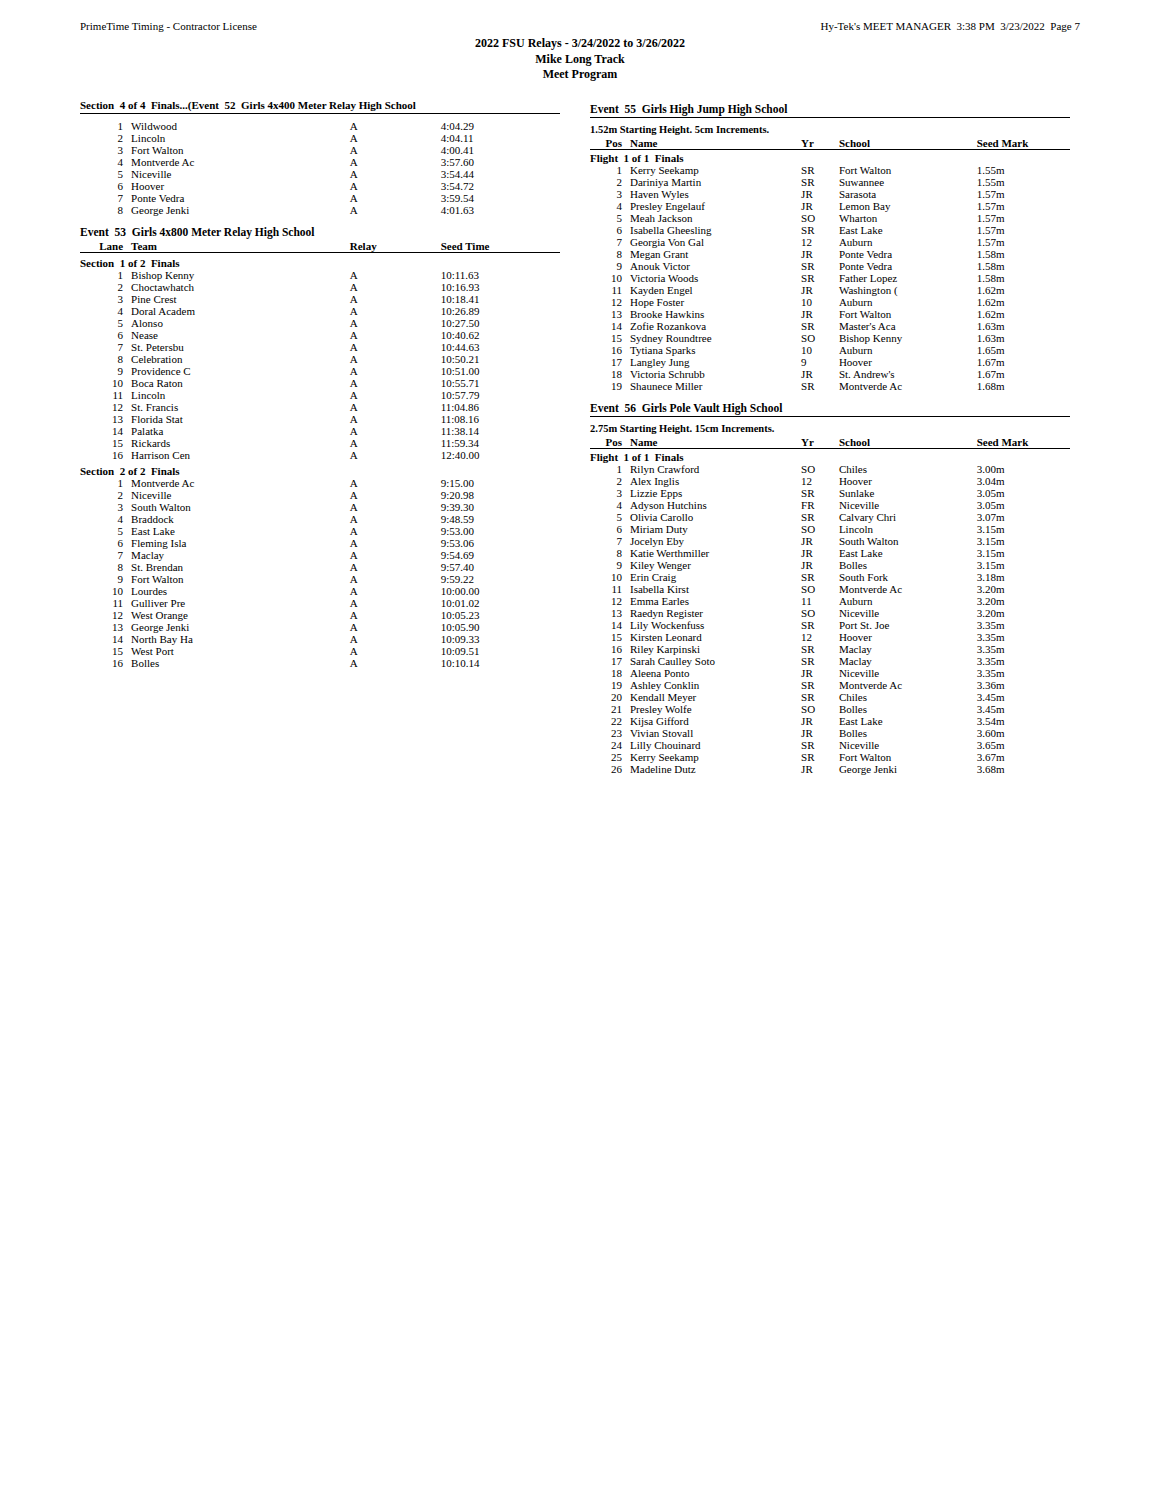PrimeTime Timing - Contractor License
Hy-Tek's MEET MANAGER 3:38 PM 3/23/2022 Page 7
2022 FSU Relays - 3/24/2022 to 3/26/2022
Mike Long Track
Meet Program
Section 4 of 4 Finals...(Event 52 Girls 4x400 Meter Relay High School
| 1 | Wildwood | A | 4:04.29 |
| 2 | Lincoln | A | 4:04.11 |
| 3 | Fort Walton | A | 4:00.41 |
| 4 | Montverde Ac | A | 3:57.60 |
| 5 | Niceville | A | 3:54.44 |
| 6 | Hoover | A | 3:54.72 |
| 7 | Ponte Vedra | A | 3:59.54 |
| 8 | George Jenki | A | 4:01.63 |
Event 53 Girls 4x800 Meter Relay High School
| Lane | Team | Relay | Seed Time |
| --- | --- | --- | --- |
| Section 1 of 2 Finals |
| 1 | Bishop Kenny | A | 10:11.63 |
| 2 | Choctawhatch | A | 10:16.93 |
| 3 | Pine Crest | A | 10:18.41 |
| 4 | Doral Academ | A | 10:26.89 |
| 5 | Alonso | A | 10:27.50 |
| 6 | Nease | A | 10:40.62 |
| 7 | St. Petersbu | A | 10:44.63 |
| 8 | Celebration | A | 10:50.21 |
| 9 | Providence C | A | 10:51.00 |
| 10 | Boca Raton | A | 10:55.71 |
| 11 | Lincoln | A | 10:57.79 |
| 12 | St. Francis | A | 11:04.86 |
| 13 | Florida Stat | A | 11:08.16 |
| 14 | Palatka | A | 11:38.14 |
| 15 | Rickards | A | 11:59.34 |
| 16 | Harrison Cen | A | 12:40.00 |
| Section 2 of 2 Finals |
| 1 | Montverde Ac | A | 9:15.00 |
| 2 | Niceville | A | 9:20.98 |
| 3 | South Walton | A | 9:39.30 |
| 4 | Braddock | A | 9:48.59 |
| 5 | East Lake | A | 9:53.00 |
| 6 | Fleming Isla | A | 9:53.06 |
| 7 | Maclay | A | 9:54.69 |
| 8 | St. Brendan | A | 9:57.40 |
| 9 | Fort Walton | A | 9:59.22 |
| 10 | Lourdes | A | 10:00.00 |
| 11 | Gulliver Pre | A | 10:01.02 |
| 12 | West Orange | A | 10:05.23 |
| 13 | George Jenki | A | 10:05.90 |
| 14 | North Bay Ha | A | 10:09.33 |
| 15 | West Port | A | 10:09.51 |
| 16 | Bolles | A | 10:10.14 |
Event 55 Girls High Jump High School
1.52m Starting Height. 5cm Increments.
| Pos | Name | Yr | School | Seed Mark |
| --- | --- | --- | --- | --- |
| Flight 1 of 1 Finals |
| 1 | Kerry Seekamp | SR | Fort Walton | 1.55m |
| 2 | Dariniya Martin | SR | Suwannee | 1.55m |
| 3 | Haven Wyles | JR | Sarasota | 1.57m |
| 4 | Presley Engelauf | JR | Lemon Bay | 1.57m |
| 5 | Meah Jackson | SO | Wharton | 1.57m |
| 6 | Isabella Gheesling | SR | East Lake | 1.57m |
| 7 | Georgia Von Gal | 12 | Auburn | 1.57m |
| 8 | Megan Grant | JR | Ponte Vedra | 1.58m |
| 9 | Anouk Victor | SR | Ponte Vedra | 1.58m |
| 10 | Victoria Woods | SR | Father Lopez | 1.58m |
| 11 | Kayden Engel | JR | Washington ( | 1.62m |
| 12 | Hope Foster | 10 | Auburn | 1.62m |
| 13 | Brooke Hawkins | JR | Fort Walton | 1.62m |
| 14 | Zofie Rozankova | SR | Master's Aca | 1.63m |
| 15 | Sydney Roundtree | SO | Bishop Kenny | 1.63m |
| 16 | Tytiana Sparks | 10 | Auburn | 1.65m |
| 17 | Langley Jung | 9 | Hoover | 1.67m |
| 18 | Victoria Schrubb | JR | St. Andrew's | 1.67m |
| 19 | Shaunece Miller | SR | Montverde Ac | 1.68m |
Event 56 Girls Pole Vault High School
2.75m Starting Height. 15cm Increments.
| Pos | Name | Yr | School | Seed Mark |
| --- | --- | --- | --- | --- |
| Flight 1 of 1 Finals |
| 1 | Rilyn Crawford | SO | Chiles | 3.00m |
| 2 | Alex Inglis | 12 | Hoover | 3.04m |
| 3 | Lizzie Epps | SR | Sunlake | 3.05m |
| 4 | Adyson Hutchins | FR | Niceville | 3.05m |
| 5 | Olivia Carollo | SR | Calvary Chri | 3.07m |
| 6 | Miriam Duty | SO | Lincoln | 3.15m |
| 7 | Jocelyn Eby | JR | South Walton | 3.15m |
| 8 | Katie Werthmiller | JR | East Lake | 3.15m |
| 9 | Kiley Wenger | JR | Bolles | 3.15m |
| 10 | Erin Craig | SR | South Fork | 3.18m |
| 11 | Isabella Kirst | SO | Montverde Ac | 3.20m |
| 12 | Emma Earles | 11 | Auburn | 3.20m |
| 13 | Raedyn Register | SO | Niceville | 3.20m |
| 14 | Lily Wockenfuss | SR | Port St. Joe | 3.35m |
| 15 | Kirsten Leonard | 12 | Hoover | 3.35m |
| 16 | Riley Karpinski | SR | Maclay | 3.35m |
| 17 | Sarah Caulley Soto | SR | Maclay | 3.35m |
| 18 | Aleena Ponto | JR | Niceville | 3.35m |
| 19 | Ashley Conklin | SR | Montverde Ac | 3.36m |
| 20 | Kendall Meyer | SR | Chiles | 3.45m |
| 21 | Presley Wolfe | SO | Bolles | 3.45m |
| 22 | Kijsa Gifford | JR | East Lake | 3.54m |
| 23 | Vivian Stovall | JR | Bolles | 3.60m |
| 24 | Lilly Chouinard | SR | Niceville | 3.65m |
| 25 | Kerry Seekamp | SR | Fort Walton | 3.67m |
| 26 | Madeline Dutz | JR | George Jenki | 3.68m |